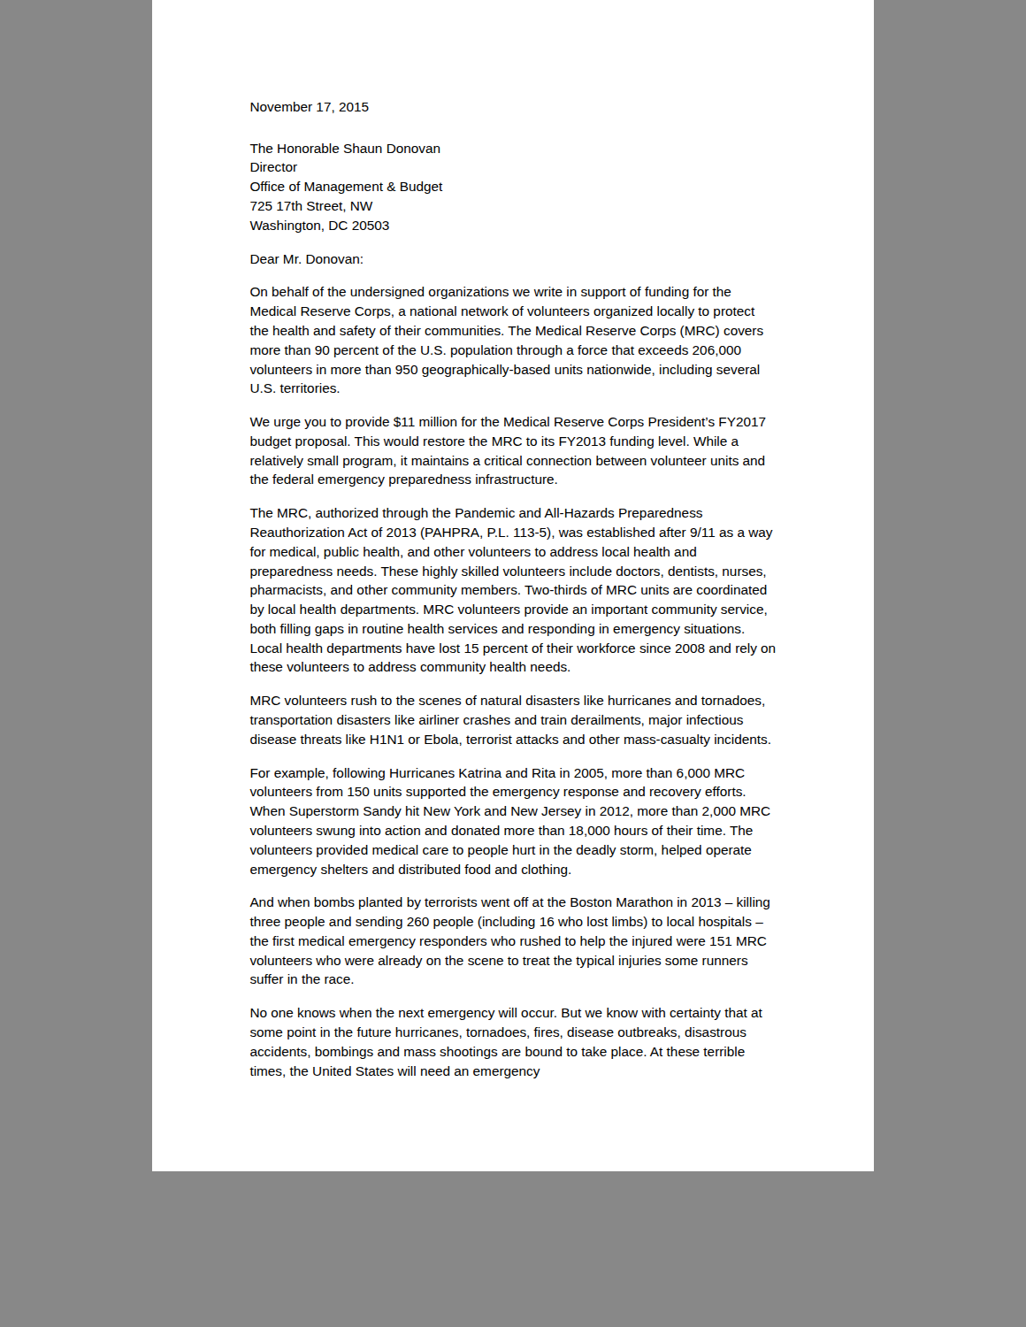November 17, 2015
The Honorable Shaun Donovan
Director
Office of Management & Budget
725 17th Street, NW
Washington, DC 20503
Dear Mr. Donovan:
On behalf of the undersigned organizations we write in support of funding for the Medical Reserve Corps, a national network of volunteers organized locally to protect the health and safety of their communities. The Medical Reserve Corps (MRC) covers more than 90 percent of the U.S. population through a force that exceeds 206,000 volunteers in more than 950 geographically-based units nationwide, including several U.S. territories.
We urge you to provide $11 million for the Medical Reserve Corps President’s FY2017 budget proposal. This would restore the MRC to its FY2013 funding level. While a relatively small program, it maintains a critical connection between volunteer units and the federal emergency preparedness infrastructure.
The MRC, authorized through the Pandemic and All-Hazards Preparedness Reauthorization Act of 2013 (PAHPRA, P.L. 113-5), was established after 9/11 as a way for medical, public health, and other volunteers to address local health and preparedness needs. These highly skilled volunteers include doctors, dentists, nurses, pharmacists, and other community members. Two-thirds of MRC units are coordinated by local health departments. MRC volunteers provide an important community service, both filling gaps in routine health services and responding in emergency situations. Local health departments have lost 15 percent of their workforce since 2008 and rely on these volunteers to address community health needs.
MRC volunteers rush to the scenes of natural disasters like hurricanes and tornadoes, transportation disasters like airliner crashes and train derailments, major infectious disease threats like H1N1 or Ebola, terrorist attacks and other mass-casualty incidents.
For example, following Hurricanes Katrina and Rita in 2005, more than 6,000 MRC volunteers from 150 units supported the emergency response and recovery efforts. When Superstorm Sandy hit New York and New Jersey in 2012, more than 2,000 MRC volunteers swung into action and donated more than 18,000 hours of their time. The volunteers provided medical care to people hurt in the deadly storm, helped operate emergency shelters and distributed food and clothing.
And when bombs planted by terrorists went off at the Boston Marathon in 2013 – killing three people and sending 260 people (including 16 who lost limbs) to local hospitals – the first medical emergency responders who rushed to help the injured were 151 MRC volunteers who were already on the scene to treat the typical injuries some runners suffer in the race.
No one knows when the next emergency will occur. But we know with certainty that at some point in the future hurricanes, tornadoes, fires, disease outbreaks, disastrous accidents, bombings and mass shootings are bound to take place. At these terrible times, the United States will need an emergency